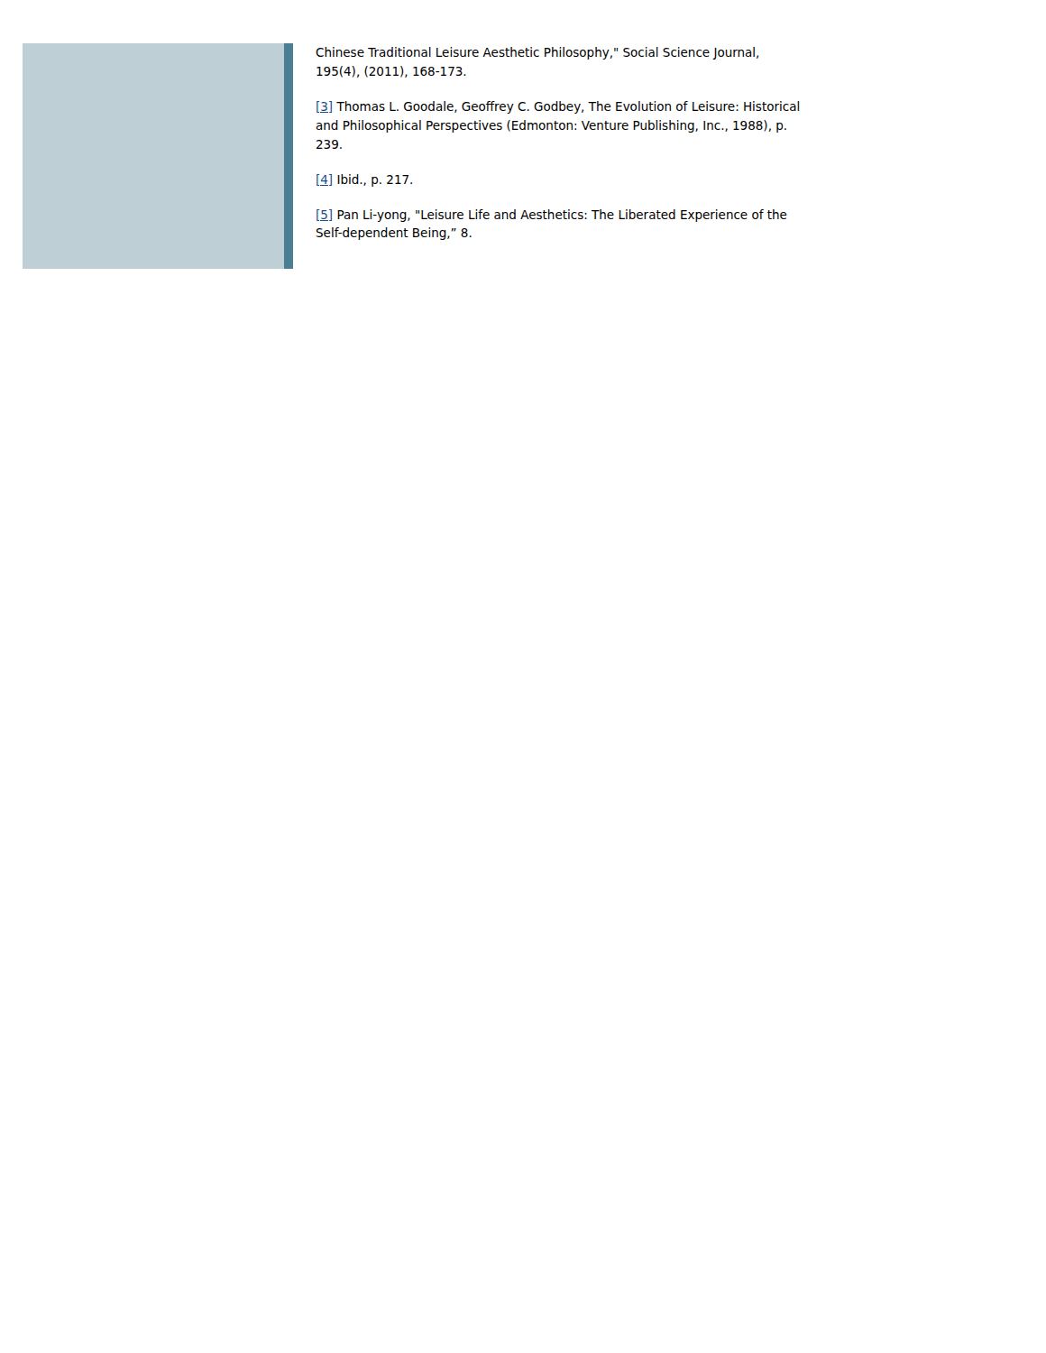Chinese Traditional Leisure Aesthetic Philosophy," Social Science Journal, 195(4), (2011), 168-173.
[3] Thomas L. Goodale, Geoffrey C. Godbey, The Evolution of Leisure: Historical and Philosophical Perspectives (Edmonton: Venture Publishing, Inc., 1988), p. 239.
[4] Ibid., p. 217.
[5] Pan Li-yong, "Leisure Life and Aesthetics: The Liberated Experience of the Self-dependent Being,” 8.